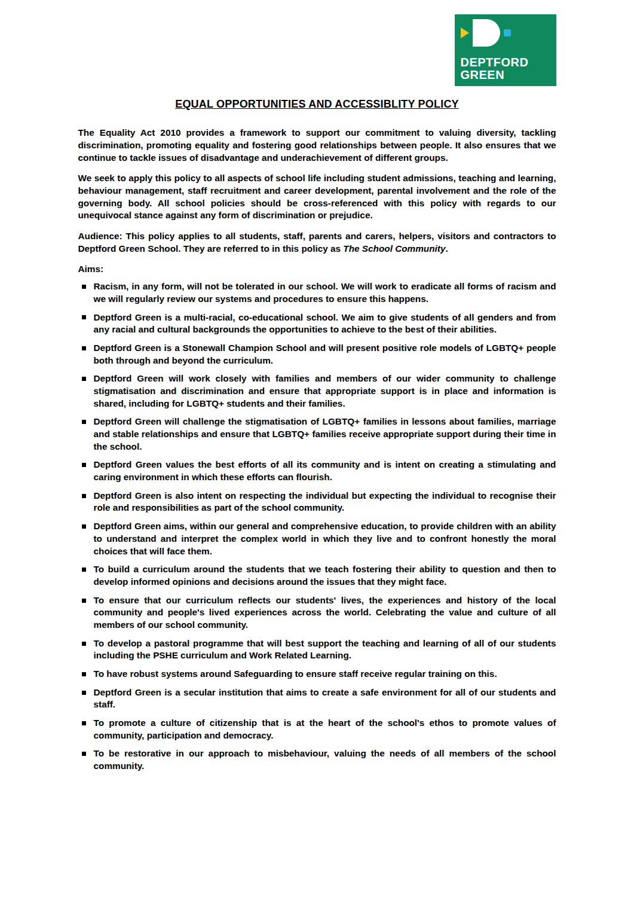Deptford
Green
EQUAL OPPORTUNITIES AND ACCESSIBLITY POLICY
The Equality Act 2010 provides a framework to support our commitment to valuing diversity, tackling discrimination, promoting equality and fostering good relationships between people. It also ensures that we continue to tackle issues of disadvantage and underachievement of different groups.
We seek to apply this policy to all aspects of school life including student admissions, teaching and learning, behaviour management, staff recruitment and career development, parental involvement and the role of the governing body. All school policies should be cross-referenced with this policy with regards to our unequivocal stance against any form of discrimination or prejudice.
Audience: This policy applies to all students, staff, parents and carers, helpers, visitors and contractors to Deptford Green School. They are referred to in this policy as The School Community.
Aims:
Racism, in any form, will not be tolerated in our school. We will work to eradicate all forms of racism and we will regularly review our systems and procedures to ensure this happens.
Deptford Green is a multi-racial, co-educational school. We aim to give students of all genders and from any racial and cultural backgrounds the opportunities to achieve to the best of their abilities.
Deptford Green is a Stonewall Champion School and will present positive role models of LGBTQ+ people both through and beyond the curriculum.
Deptford Green will work closely with families and members of our wider community to challenge stigmatisation and discrimination and ensure that appropriate support is in place and information is shared, including for LGBTQ+ students and their families.
Deptford Green will challenge the stigmatisation of LGBTQ+ families in lessons about families, marriage and stable relationships and ensure that LGBTQ+ families receive appropriate support during their time in the school.
Deptford Green values the best efforts of all its community and is intent on creating a stimulating and caring environment in which these efforts can flourish.
Deptford Green is also intent on respecting the individual but expecting the individual to recognise their role and responsibilities as part of the school community.
Deptford Green aims, within our general and comprehensive education, to provide children with an ability to understand and interpret the complex world in which they live and to confront honestly the moral choices that will face them.
To build a curriculum around the students that we teach fostering their ability to question and then to develop informed opinions and decisions around the issues that they might face.
To ensure that our curriculum reflects our students' lives, the experiences and history of the local community and people's lived experiences across the world. Celebrating the value and culture of all members of our school community.
To develop a pastoral programme that will best support the teaching and learning of all of our students including the PSHE curriculum and Work Related Learning.
To have robust systems around Safeguarding to ensure staff receive regular training on this.
Deptford Green is a secular institution that aims to create a safe environment for all of our students and staff.
To promote a culture of citizenship that is at the heart of the school's ethos to promote values of community, participation and democracy.
To be restorative in our approach to misbehaviour, valuing the needs of all members of the school community.